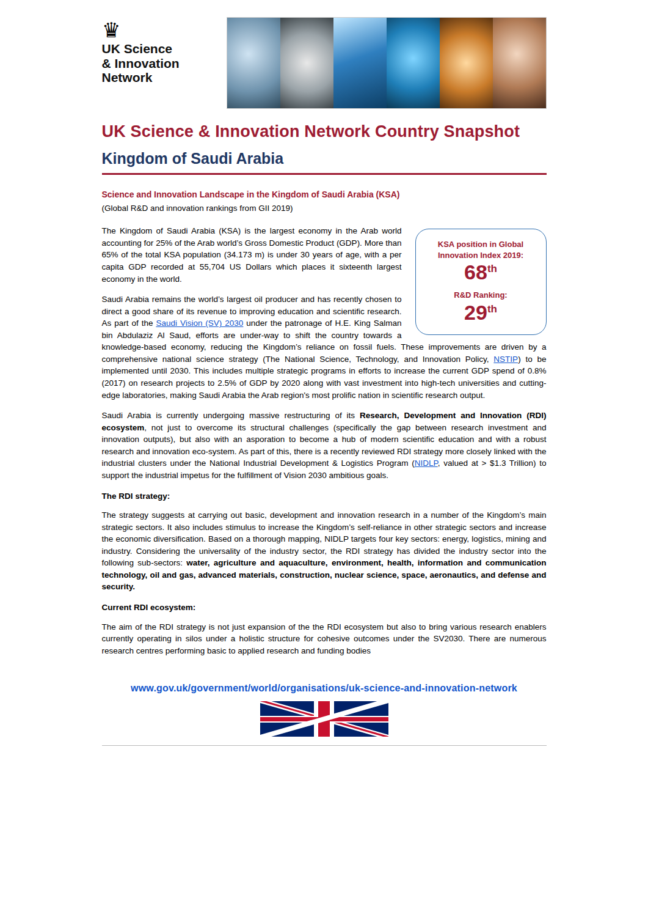♛
UK Science
& Innovation
Network
UK Science & Innovation Network Country Snapshot
Kingdom of Saudi Arabia
Science and Innovation Landscape in the Kingdom of Saudi Arabia (KSA)
(Global R&D and innovation rankings from GII 2019)
KSA position in Global Innovation Index 2019: 68th R&D Ranking: 29th
The Kingdom of Saudi Arabia (KSA) is the largest economy in the Arab world accounting for 25% of the Arab world’s Gross Domestic Product (GDP). More than 65% of the total KSA population (34.173 m) is under 30 years of age, with a per capita GDP recorded at 55,704 US Dollars which places it sixteenth largest economy in the world.
Saudi Arabia remains the world’s largest oil producer and has recently chosen to direct a good share of its revenue to improving education and scientific research. As part of the Saudi Vision (SV) 2030 under the patronage of H.E. King Salman bin Abdulaziz Al Saud, efforts are under-way to shift the country towards a knowledge-based economy, reducing the Kingdom’s reliance on fossil fuels. These improvements are driven by a comprehensive national science strategy (The National Science, Technology, and Innovation Policy, NSTIP) to be implemented until 2030. This includes multiple strategic programs in efforts to increase the current GDP spend of 0.8% (2017) on research projects to 2.5% of GDP by 2020 along with vast investment into high-tech universities and cutting-edge laboratories, making Saudi Arabia the Arab region's most prolific nation in scientific research output.
Saudi Arabia is currently undergoing massive restructuring of its Research, Development and Innovation (RDI) ecosystem, not just to overcome its structural challenges (specifically the gap between research investment and innovation outputs), but also with an asporation to become a hub of modern scientific education and with a robust research and innovation eco-system. As part of this, there is a recently reviewed RDI strategy more closely linked with the industrial clusters under the National Industrial Development & Logistics Program (NIDLP, valued at > $1.3 Trillion) to support the industrial impetus for the fulfillment of Vision 2030 ambitious goals.
The RDI strategy:
The strategy suggests at carrying out basic, development and innovation research in a number of the Kingdom’s main strategic sectors. It also includes stimulus to increase the Kingdom’s self-reliance in other strategic sectors and increase the economic diversification. Based on a thorough mapping, NIDLP targets four key sectors: energy, logistics, mining and industry. Considering the universality of the industry sector, the RDI strategy has divided the industry sector into the following sub-sectors: water, agriculture and aquaculture, environment, health, information and communication technology, oil and gas, advanced materials, construction, nuclear science, space, aeronautics, and defense and security.
Current RDI ecosystem:
The aim of the RDI strategy is not just expansion of the the RDI ecosystem but also to bring various research enablers currently operating in silos under a holistic structure for cohesive outcomes under the SV2030. There are numerous research centres performing basic to applied research and funding bodies
www.gov.uk/government/world/organisations/uk-science-and-innovation-network